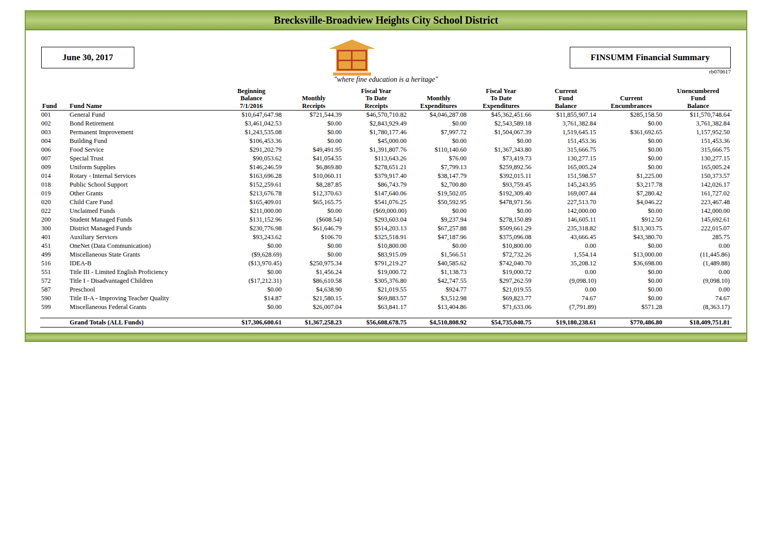Brecksville-Broadview Heights City School District
June 30, 2017
FINSUMM Financial Summary
rb070617
"where fine education is a heritage"
| Fund | Fund Name | Beginning Balance 7/1/2016 | Monthly Receipts | Fiscal Year To Date Receipts | Monthly Expenditures | Fiscal Year To Date Expenditures | Current Fund Balance | Current Encumbrances | Unencumbered Fund Balance |
| --- | --- | --- | --- | --- | --- | --- | --- | --- | --- |
| 001 | General Fund | $10,647,647.98 | $721,544.39 | $46,570,710.82 | $4,046,287.08 | $45,362,451.66 | $11,855,907.14 | $285,158.50 | $11,570,748.64 |
| 002 | Bond Retirement | $3,461,042.53 | $0.00 | $2,843,929.49 | $0.00 | $2,543,589.18 | 3,761,382.84 | $0.00 | 3,761,382.84 |
| 003 | Permanent Improvement | $1,243,535.08 | $0.00 | $1,780,177.46 | $7,997.72 | $1,504,067.39 | 1,519,645.15 | $361,692.65 | 1,157,952.50 |
| 004 | Building Fund | $106,453.36 | $0.00 | $45,000.00 | $0.00 | $0.00 | 151,453.36 | $0.00 | 151,453.36 |
| 006 | Food Service | $291,202.79 | $49,491.95 | $1,391,807.76 | $110,140.60 | $1,367,343.80 | 315,666.75 | $0.00 | 315,666.75 |
| 007 | Special Trust | $90,053.62 | $41,054.55 | $113,643.26 | $76.00 | $73,419.73 | 130,277.15 | $0.00 | 130,277.15 |
| 009 | Uniform Supplies | $146,246.59 | $6,869.80 | $278,651.21 | $7,799.13 | $259,892.56 | 165,005.24 | $0.00 | 165,005.24 |
| 014 | Rotary - Internal Services | $163,696.28 | $10,060.11 | $379,917.40 | $38,147.79 | $392,015.11 | 151,598.57 | $1,225.00 | 150,373.57 |
| 018 | Public School Support | $152,259.61 | $8,287.85 | $86,743.79 | $2,700.80 | $93,759.45 | 145,243.95 | $3,217.78 | 142,026.17 |
| 019 | Other Grants | $213,676.78 | $12,370.63 | $147,640.06 | $19,502.05 | $192,309.40 | 169,007.44 | $7,280.42 | 161,727.02 |
| 020 | Child Care Fund | $165,409.01 | $65,165.75 | $541,076.25 | $50,592.95 | $478,971.56 | 227,513.70 | $4,046.22 | 223,467.48 |
| 022 | Unclaimed Funds | $211,000.00 | $0.00 | ($69,000.00) | $0.00 | $0.00 | 142,000.00 | $0.00 | 142,000.00 |
| 200 | Student Managed Funds | $131,152.96 | ($608.54) | $293,603.04 | $9,237.94 | $278,150.89 | 146,605.11 | $912.50 | 145,692.61 |
| 300 | District Managed Funds | $230,776.98 | $61,646.79 | $514,203.13 | $67,257.88 | $509,661.29 | 235,318.82 | $13,303.75 | 222,015.07 |
| 401 | Auxiliary Services | $93,243.62 | $106.70 | $325,518.91 | $47,187.96 | $375,096.08 | 43,666.45 | $43,380.70 | 285.75 |
| 451 | OneNet (Data Communication) | $0.00 | $0.00 | $10,800.00 | $0.00 | $10,800.00 | 0.00 | $0.00 | 0.00 |
| 499 | Miscellaneous State Grants | ($9,628.69) | $0.00 | $83,915.09 | $1,566.51 | $72,732.26 | 1,554.14 | $13,000.00 | (11,445.86) |
| 516 | IDEA-B | ($13,970.45) | $250,975.34 | $791,219.27 | $40,585.62 | $742,040.70 | 35,208.12 | $36,698.00 | (1,489.88) |
| 551 | Title III - Limited English Proficiency | $0.00 | $1,456.24 | $19,000.72 | $1,138.73 | $19,000.72 | 0.00 | $0.00 | 0.00 |
| 572 | Title I - Disadvantaged Children | ($17,212.31) | $86,610.58 | $305,376.80 | $42,747.55 | $297,262.59 | (9,098.10) | $0.00 | (9,098.10) |
| 587 | Preschool | $0.00 | $4,638.90 | $21,019.55 | $924.77 | $21,019.55 | 0.00 | $0.00 | 0.00 |
| 590 | Title II-A - Improving Teacher Quality | $14.87 | $21,580.15 | $69,883.57 | $3,512.98 | $69,823.77 | 74.67 | $0.00 | 74.67 |
| 599 | Miscellaneous Federal Grants | $0.00 | $26,007.04 | $63,841.17 | $13,404.86 | $71,633.06 | (7,791.89) | $571.28 | (8,363.17) |
| | Grand Totals (ALL Funds) | $17,306,600.61 | $1,367,258.23 | $56,608,678.75 | $4,510,808.92 | $54,735,040.75 | $19,180,238.61 | $770,486.80 | $18,409,751.81 |